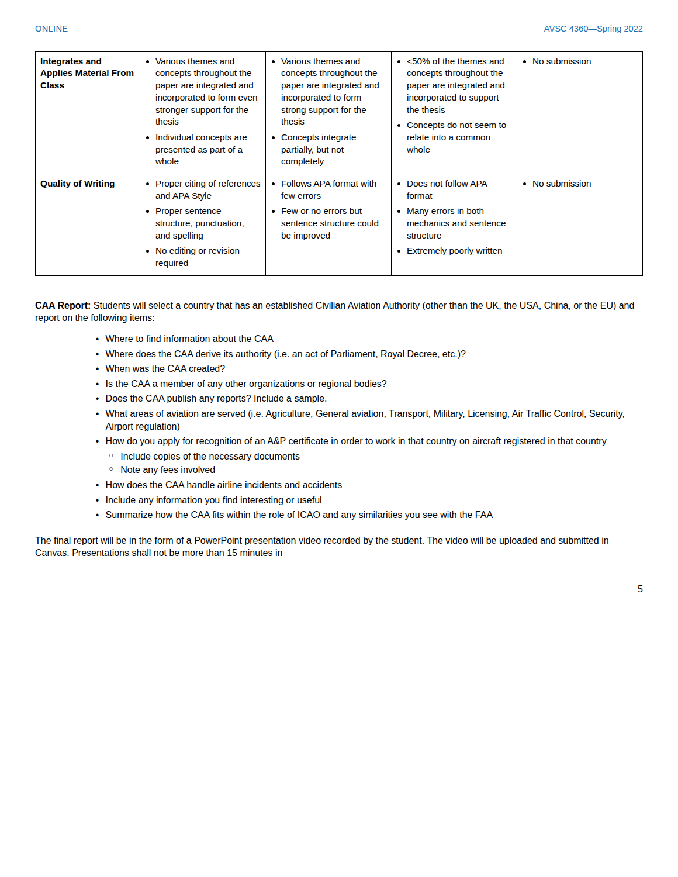ONLINE
AVSC 4360—Spring 2022
| Integrates and Applies Material From Class | Various themes and concepts throughout the paper are integrated and incorporated to form even stronger support for the thesis Individual concepts are presented as part of a whole | Various themes and concepts throughout the paper are integrated and incorporated to form strong support for the thesis Concepts integrate partially, but not completely | <50% of the themes and concepts throughout the paper are integrated and incorporated to support the thesis Concepts do not seem to relate into a common whole | No submission |
| Quality of Writing | Proper citing of references and APA Style Proper sentence structure, punctuation, and spelling No editing or revision required | Follows APA format with few errors Few or no errors but sentence structure could be improved | Does not follow APA format Many errors in both mechanics and sentence structure Extremely poorly written | No submission |
CAA Report: Students will select a country that has an established Civilian Aviation Authority (other than the UK, the USA, China, or the EU) and report on the following items:
Where to find information about the CAA
Where does the CAA derive its authority (i.e. an act of Parliament, Royal Decree, etc.)?
When was the CAA created?
Is the CAA a member of any other organizations or regional bodies?
Does the CAA publish any reports? Include a sample.
What areas of aviation are served (i.e. Agriculture, General aviation, Transport, Military, Licensing, Air Traffic Control, Security, Airport regulation)
How do you apply for recognition of an A&P certificate in order to work in that country on aircraft registered in that country
Include copies of the necessary documents
Note any fees involved
How does the CAA handle airline incidents and accidents
Include any information you find interesting or useful
Summarize how the CAA fits within the role of ICAO and any similarities you see with the FAA
The final report will be in the form of a PowerPoint presentation video recorded by the student. The video will be uploaded and submitted in Canvas. Presentations shall not be more than 15 minutes in
5